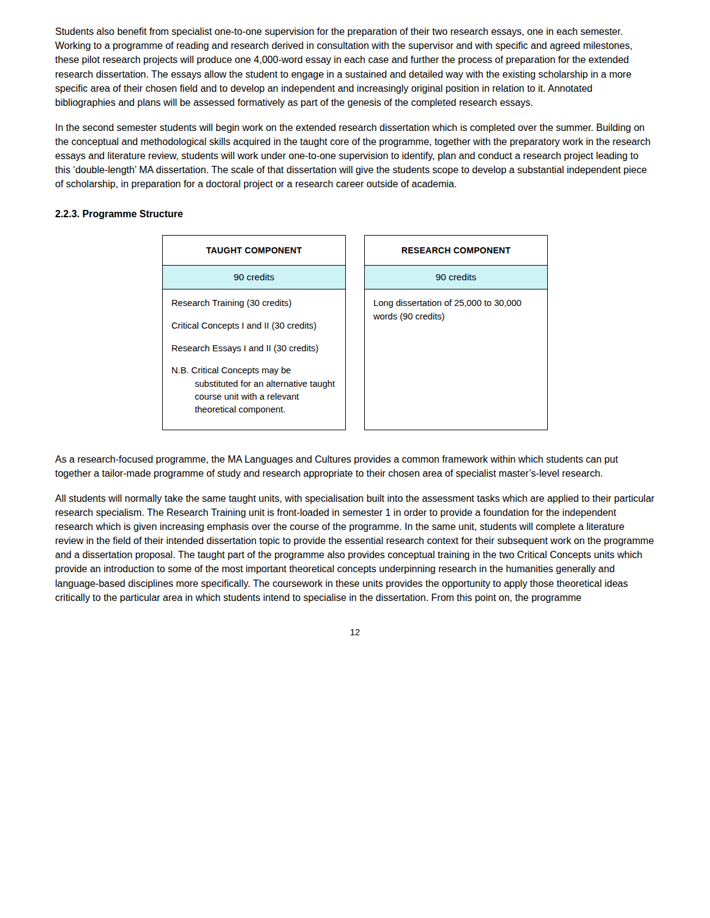Students also benefit from specialist one-to-one supervision for the preparation of their two research essays, one in each semester. Working to a programme of reading and research derived in consultation with the supervisor and with specific and agreed milestones, these pilot research projects will produce one 4,000-word essay in each case and further the process of preparation for the extended research dissertation. The essays allow the student to engage in a sustained and detailed way with the existing scholarship in a more specific area of their chosen field and to develop an independent and increasingly original position in relation to it. Annotated bibliographies and plans will be assessed formatively as part of the genesis of the completed research essays.
In the second semester students will begin work on the extended research dissertation which is completed over the summer. Building on the conceptual and methodological skills acquired in the taught core of the programme, together with the preparatory work in the research essays and literature review, students will work under one-to-one supervision to identify, plan and conduct a research project leading to this ‘double-length’ MA dissertation. The scale of that dissertation will give the students scope to develop a substantial independent piece of scholarship, in preparation for a doctoral project or a research career outside of academia.
2.2.3. Programme Structure
TAUGHT COMPONENT
90 credits
Research Training (30 credits)
Critical Concepts I and II (30 credits)
Research Essays I and II (30 credits)
N.B. Critical Concepts may be substituted for an alternative taught course unit with a relevant theoretical component.
RESEARCH COMPONENT
90 credits
Long dissertation of 25,000 to 30,000 words (90 credits)
As a research-focused programme, the MA Languages and Cultures provides a common framework within which students can put together a tailor-made programme of study and research appropriate to their chosen area of specialist master’s-level research.
All students will normally take the same taught units, with specialisation built into the assessment tasks which are applied to their particular research specialism. The Research Training unit is front-loaded in semester 1 in order to provide a foundation for the independent research which is given increasing emphasis over the course of the programme. In the same unit, students will complete a literature review in the field of their intended dissertation topic to provide the essential research context for their subsequent work on the programme and a dissertation proposal. The taught part of the programme also provides conceptual training in the two Critical Concepts units which provide an introduction to some of the most important theoretical concepts underpinning research in the humanities generally and language-based disciplines more specifically. The coursework in these units provides the opportunity to apply those theoretical ideas critically to the particular area in which students intend to specialise in the dissertation. From this point on, the programme
12